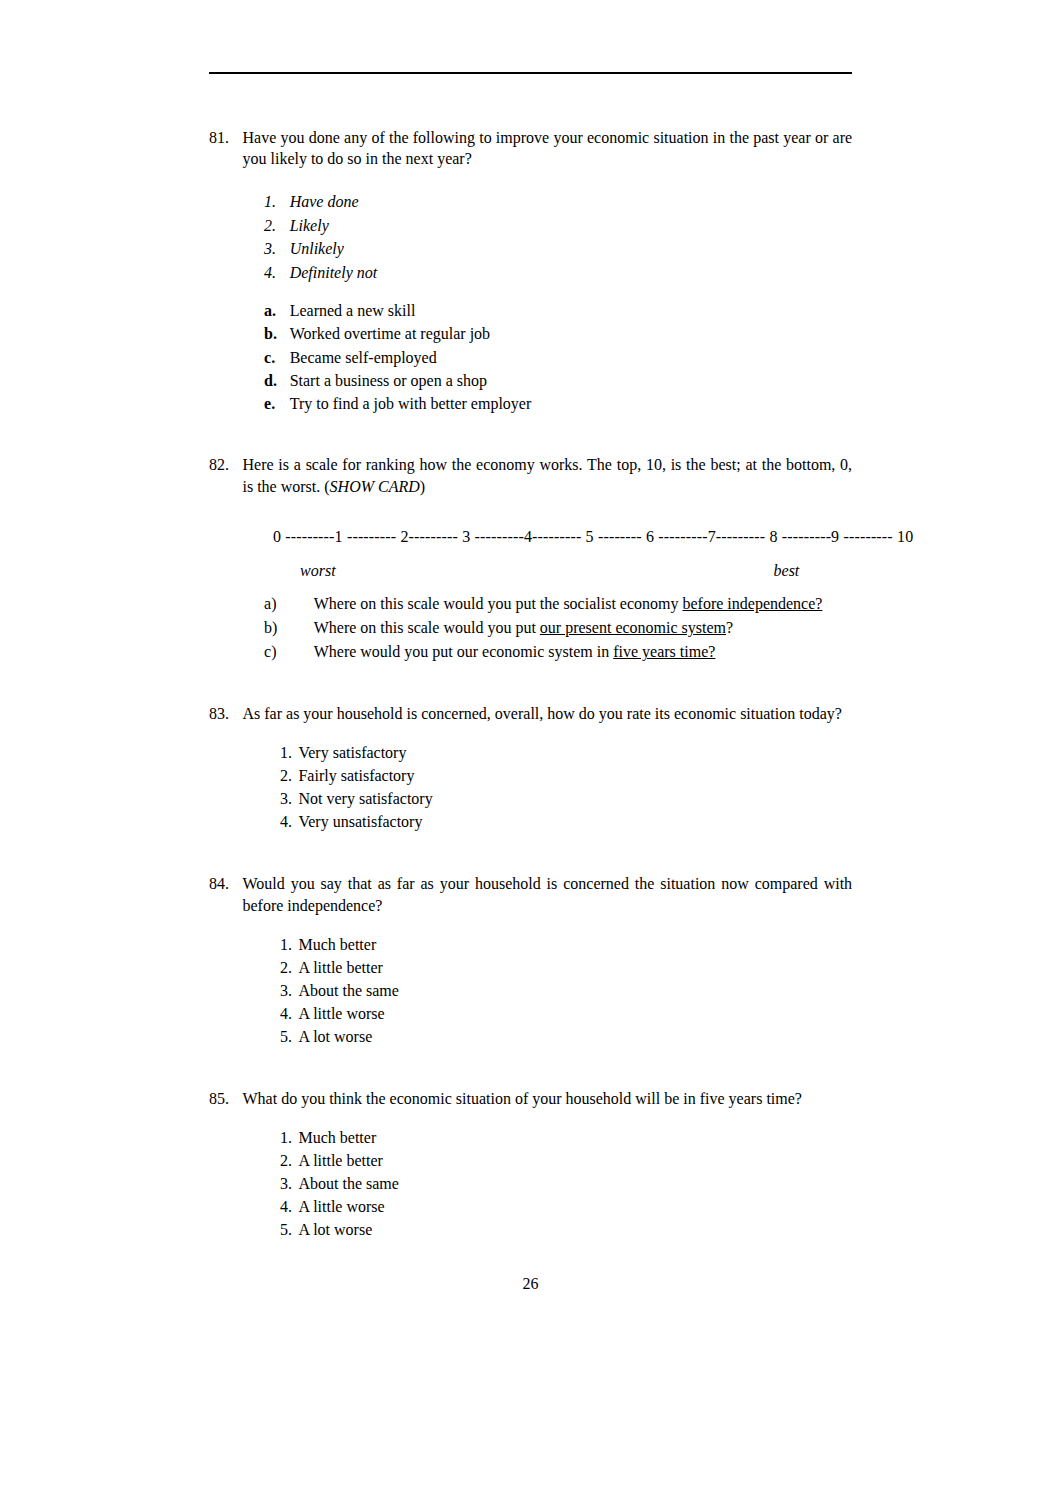81.
Have you done any of the following to improve your economic situation in the past year or are you likely to do so in the next year?
1. Have done
2. Likely
3. Unlikely
4. Definitely not
a. Learned a new skill
b. Worked overtime at regular job
c. Became self-employed
d. Start a business or open a shop
e. Try to find a job with better employer
82.
Here is a scale for ranking how the economy works. The top, 10, is the best; at the bottom, 0, is the worst. (SHOW CARD)
0 ---------1 --------- 2--------- 3 ---------4--------- 5 -------- 6 ---------7--------- 8 ---------9 --------- 10
worst best
a) Where on this scale would you put the socialist economy before independence?
b) Where on this scale would you put our present economic system?
c) Where would you put our economic system in five years time?
83.
As far as your household is concerned, overall, how do you rate its economic situation today?
1. Very satisfactory
2. Fairly satisfactory
3. Not very satisfactory
4. Very unsatisfactory
84.
Would you say that as far as your household is concerned the situation now compared with before independence?
1. Much better
2. A little better
3. About the same
4. A little worse
5. A lot worse
85.
What do you think the economic situation of your household will be in five years time?
1. Much better
2. A little better
3. About the same
4. A little worse
5. A lot worse
26